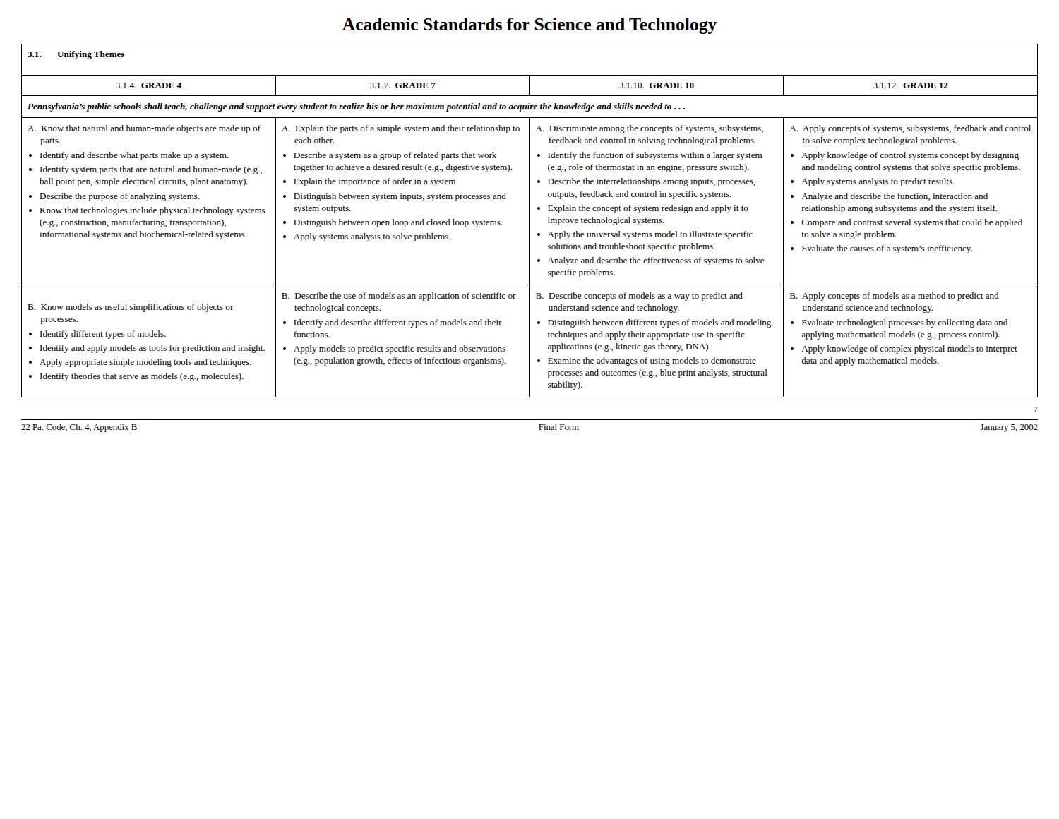Academic Standards for Science and Technology
| 3.1. Unifying Themes |
| 3.1.4. GRADE 4 | 3.1.7. GRADE 7 | 3.1.10. GRADE 10 | 3.1.12. GRADE 12 |
| Pennsylvania’s public schools shall teach, challenge and support every student to realize his or her maximum potential and to acquire the knowledge and skills needed to . . . |
| A. Know that natural and human-made objects are made up of parts. Identify and describe what parts make up a system. Identify system parts that are natural and human-made (e.g., ball point pen, simple electrical circuits, plant anatomy). Describe the purpose of analyzing systems. Know that technologies include physical technology systems (e.g., construction, manufacturing, transportation), informational systems and biochemical-related systems. | A. Explain the parts of a simple system and their relationship to each other. Describe a system as a group of related parts that work together to achieve a desired result (e.g., digestive system). Explain the importance of order in a system. Distinguish between system inputs, system processes and system outputs. Distinguish between open loop and closed loop systems. Apply systems analysis to solve problems. | A. Discriminate among the concepts of systems, subsystems, feedback and control in solving technological problems. Identify the function of subsystems within a larger system (e.g., role of thermostat in an engine, pressure switch). Describe the interrelationships among inputs, processes, outputs, feedback and control in specific systems. Explain the concept of system redesign and apply it to improve technological systems. Apply the universal systems model to illustrate specific solutions and troubleshoot specific problems. Analyze and describe the effectiveness of systems to solve specific problems. | A. Apply concepts of systems, subsystems, feedback and control to solve complex technological problems. Apply knowledge of control systems concept by designing and modeling control systems that solve specific problems. Apply systems analysis to predict results. Analyze and describe the function, interaction and relationship among subsystems and the system itself. Compare and contrast several systems that could be applied to solve a single problem. Evaluate the causes of a system’s inefficiency. |
| B. Know models as useful simplifications of objects or processes. Identify different types of models. Identify and apply models as tools for prediction and insight. Apply appropriate simple modeling tools and techniques. Identify theories that serve as models (e.g., molecules). | B. Describe the use of models as an application of scientific or technological concepts. Identify and describe different types of models and their functions. Apply models to predict specific results and observations (e.g., population growth, effects of infectious organisms). | B. Describe concepts of models as a way to predict and understand science and technology. Distinguish between different types of models and modeling techniques and apply their appropriate use in specific applications (e.g., kinetic gas theory, DNA). Examine the advantages of using models to demonstrate processes and outcomes (e.g., blue print analysis, structural stability). | B. Apply concepts of models as a method to predict and understand science and technology. Evaluate technological processes by collecting data and applying mathematical models (e.g., process control). Apply knowledge of complex physical models to interpret data and apply mathematical models. |
7
22 Pa. Code, Ch. 4, Appendix B Final Form January 5, 2002